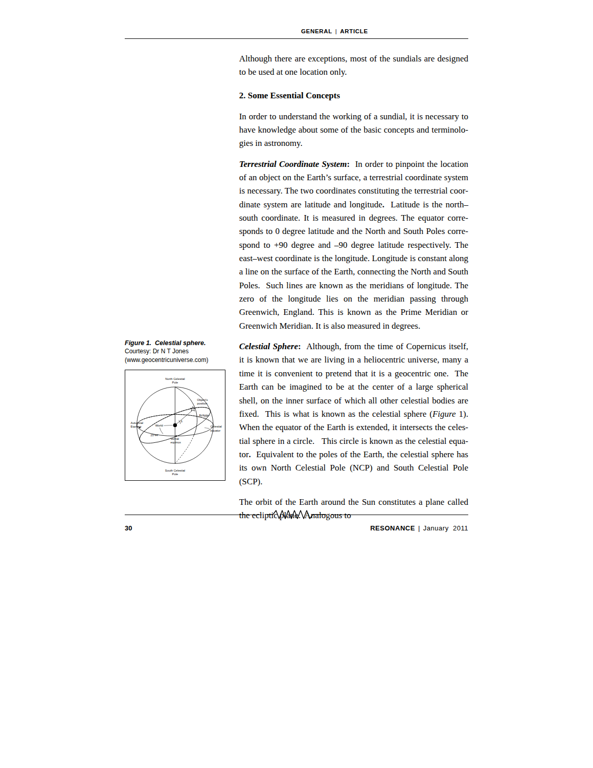GENERAL|ARTICLE
Figure 1. Celestial sphere.
Courtesy: Dr N T Jones
(www.geocentricuniverse.com)
δ 23°44′ North Celestial Pole South Celestial Pole Object's position Ecliptic Celestial equator Autumnal Equinox Vernal equinox World
Although there are exceptions, most of the sundials are designed to be used at one location only.
2. Some Essential Concepts
In order to understand the working of a sundial, it is necessary to have knowledge about some of the basic concepts and terminologies in astronomy.
Terrestrial Coordinate System: In order to pinpoint the location of an object on the Earth’s surface, a terrestrial coordinate system is necessary. The two coordinates constituting the terrestrial coordinate system are latitude and longitude. Latitude is the north–south coordinate. It is measured in degrees. The equator corresponds to 0 degree latitude and the North and South Poles correspond to +90 degree and –90 degree latitude respectively. The east–west coordinate is the longitude. Longitude is constant along a line on the surface of the Earth, connecting the North and South Poles. Such lines are known as the meridians of longitude. The zero of the longitude lies on the meridian passing through Greenwich, England. This is known as the Prime Meridian or Greenwich Meridian. It is also measured in degrees.
Celestial Sphere: Although, from the time of Copernicus itself, it is known that we are living in a heliocentric universe, many a time it is convenient to pretend that it is a geocentric one. The Earth can be imagined to be at the center of a large spherical shell, on the inner surface of which all other celestial bodies are fixed. This is what is known as the celestial sphere (Figure 1). When the equator of the Earth is extended, it intersects the celestial sphere in a circle. This circle is known as the celestial equator. Equivalent to the poles of the Earth, the celestial sphere has its own North Celestial Pole (NCP) and South Celestial Pole (SCP).
The orbit of the Earth around the Sun constitutes a plane called the ecliptic plane. Analogous to
30
RESONANCE|January 2011